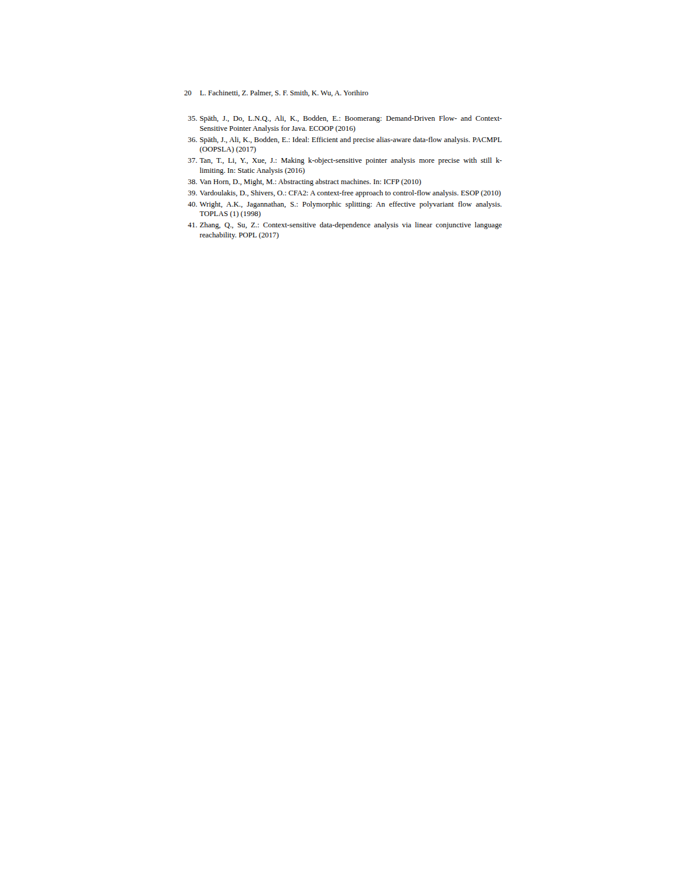20 L. Fachinetti, Z. Palmer, S. F. Smith, K. Wu, A. Yorihiro
35. Späth, J., Do, L.N.Q., Ali, K., Bodden, E.: Boomerang: Demand-Driven Flow- and Context-Sensitive Pointer Analysis for Java. ECOOP (2016)
36. Späth, J., Ali, K., Bodden, E.: Ideal: Efficient and precise alias-aware data-flow analysis. PACMPL (OOPSLA) (2017)
37. Tan, T., Li, Y., Xue, J.: Making k-object-sensitive pointer analysis more precise with still k-limiting. In: Static Analysis (2016)
38. Van Horn, D., Might, M.: Abstracting abstract machines. In: ICFP (2010)
39. Vardoulakis, D., Shivers, O.: CFA2: A context-free approach to control-flow analysis. ESOP (2010)
40. Wright, A.K., Jagannathan, S.: Polymorphic splitting: An effective polyvariant flow analysis. TOPLAS (1) (1998)
41. Zhang, Q., Su, Z.: Context-sensitive data-dependence analysis via linear conjunctive language reachability. POPL (2017)